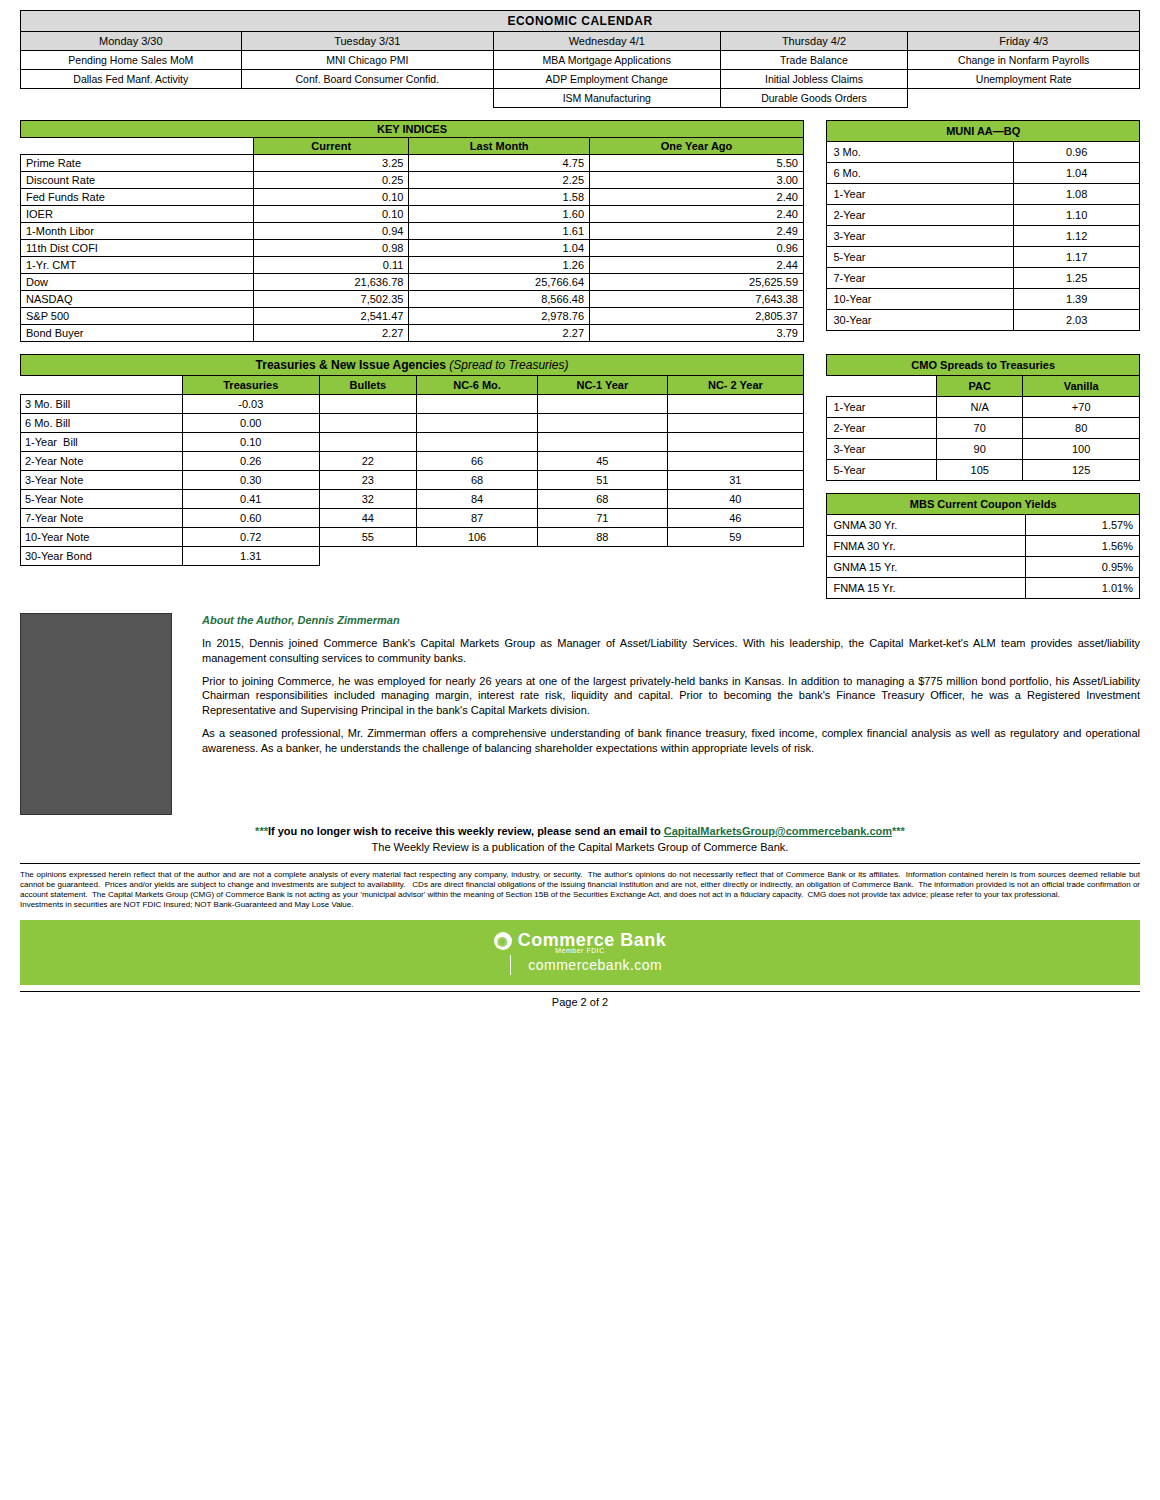| ECONOMIC CALENDAR |
| Monday 3/30 | Tuesday 3/31 | Wednesday 4/1 | Thursday 4/2 | Friday 4/3 |
| Pending Home Sales MoM | MNI Chicago PMI | MBA Mortgage Applications | Trade Balance | Change in Nonfarm Payrolls |
| Dallas Fed Manf. Activity | Conf. Board Consumer Confid. | ADP Employment Change | Initial Jobless Claims | Unemployment Rate |
| | | ISM Manufacturing | Durable Goods Orders | |
| / KEY INDICES / / / Current / Last Month / One Year Ago / / Prime Rate / 3.25 / 4.75 / 5.50 / / Discount Rate / 0.25 / 2.25 / 3.00 / / Fed Funds Rate / 0.10 / 1.58 / 2.40 / / IOER / 0.10 / 1.60 / 2.40 / / 1-Month Libor / 0.94 / 1.61 / 2.49 / / 11th Dist COFI / 0.98 / 1.04 / 0.96 / / 1-Yr. CMT / 0.11 / 1.26 / 2.44 / / Dow / 21,636.78 / 25,766.64 / 25,625.59 / / NASDAQ / 7,502.35 / 8,566.48 / 7,643.38 / / S&P 500 / 2,541.47 / 2,978.76 / 2,805.37 / / Bond Buyer / 2.27 / 2.27 / 3.79 / | | / MUNI AA—BQ / / 3 Mo. / 0.96 / / 6 Mo. / 1.04 / / 1-Year / 1.08 / / 2-Year / 1.10 / / 3-Year / 1.12 / / 5-Year / 1.17 / / 7-Year / 1.25 / / 10-Year / 1.39 / / 30-Year / 2.03 / |
| / Treasuries & New Issue Agencies (Spread to Treasuries) / / / Treasuries / Bullets / NC-6 Mo. / NC-1 Year / NC- 2 Year / / 3 Mo. Bill / -0.03 / / / / / / 6 Mo. Bill / 0.00 / / / / / / 1-Year Bill / 0.10 / / / / / / 2-Year Note / 0.26 / 22 / 66 / 45 / / / 3-Year Note / 0.30 / 23 / 68 / 51 / 31 / / 5-Year Note / 0.41 / 32 / 84 / 68 / 40 / / 7-Year Note / 0.60 / 44 / 87 / 71 / 46 / / 10-Year Note / 0.72 / 55 / 106 / 88 / 59 / / 30-Year Bond / 1.31 / / / / / | | / CMO Spreads to Treasuries / / / PAC / Vanilla / / 1-Year / N/A / +70 / / 2-Year / 70 / 80 / / 3-Year / 90 / 100 / / 5-Year / 105 / 125 / / MBS Current Coupon Yields / / GNMA 30 Yr. / 1.57% / / FNMA 30 Yr. / 1.56% / / GNMA 15 Yr. / 0.95% / / FNMA 15 Yr. / 1.01% / |
| | About the Author, Dennis Zimmerman In 2015, Dennis joined Commerce Bank's Capital Markets Group as Manager of Asset/Liability Services. With his leadership, the Capital Market-ket's ALM team provides asset/liability management consulting services to community banks. Prior to joining Commerce, he was employed for nearly 26 years at one of the largest privately-held banks in Kansas. In addition to managing a $775 million bond portfolio, his Asset/Liability Chairman responsibilities included managing margin, interest rate risk, liquidity and capital. Prior to becoming the bank's Finance Treasury Officer, he was a Registered Investment Representative and Supervising Principal in the bank's Capital Markets division. As a seasoned professional, Mr. Zimmerman offers a comprehensive understanding of bank finance treasury, fixed income, complex financial analysis as well as regulatory and operational awareness. As a banker, he understands the challenge of balancing shareholder expectations within appropriate levels of risk. |
***If you no longer wish to receive this weekly review, please send an email to CapitalMarketsGroup@commercebank.com***
The Weekly Review is a publication of the Capital Markets Group of Commerce Bank.
The opinions expressed herein reflect that of the author and are not a complete analysis of every material fact respecting any company, industry, or security. The author's opinions do not necessarily reflect that of Commerce Bank or its affiliates. Information contained herein is from sources deemed reliable but cannot be guaranteed. Prices and/or yields are subject to change and investments are subject to availability. CDs are direct financial obligations of the issuing financial institution and are not, either directly or indirectly, an obligation of Commerce Bank. The information provided is not an official trade confirmation or account statement. The Capital Markets Group (CMG) of Commerce Bank is not acting as your 'municipal advisor' within the meaning of Section 15B of the Securities Exchange Act, and does not act in a fiduciary capacity. CMG does not provide tax advice; please refer to your tax professional.
Investments in securities are NOT FDIC Insured; NOT Bank-Guaranteed and May Lose Value.
◉Commerce BankMember FDIC commercebank.com
Page 2 of 2